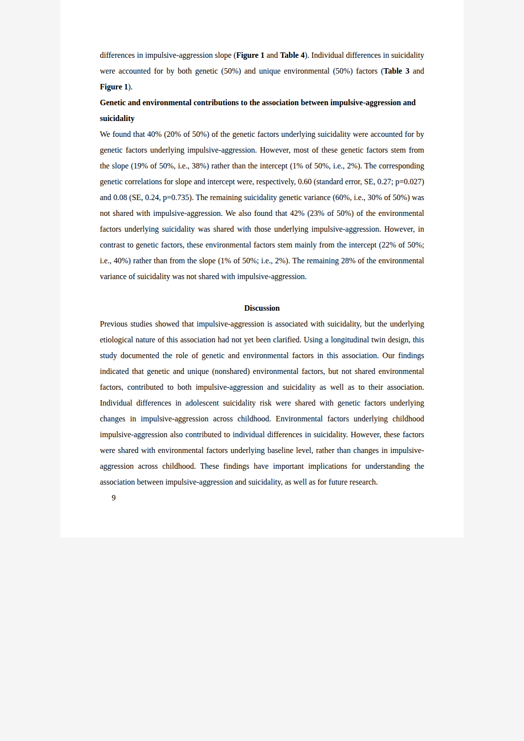differences in impulsive-aggression slope (Figure 1 and Table 4). Individual differences in suicidality were accounted for by both genetic (50%) and unique environmental (50%) factors (Table 3 and Figure 1).
Genetic and environmental contributions to the association between impulsive-aggression and suicidality
We found that 40% (20% of 50%) of the genetic factors underlying suicidality were accounted for by genetic factors underlying impulsive-aggression. However, most of these genetic factors stem from the slope (19% of 50%, i.e., 38%) rather than the intercept (1% of 50%, i.e., 2%). The corresponding genetic correlations for slope and intercept were, respectively, 0.60 (standard error, SE, 0.27; p=0.027) and 0.08 (SE, 0.24, p=0.735). The remaining suicidality genetic variance (60%, i.e., 30% of 50%) was not shared with impulsive-aggression. We also found that 42% (23% of 50%) of the environmental factors underlying suicidality was shared with those underlying impulsive-aggression. However, in contrast to genetic factors, these environmental factors stem mainly from the intercept (22% of 50%; i.e., 40%) rather than from the slope (1% of 50%; i.e., 2%). The remaining 28% of the environmental variance of suicidality was not shared with impulsive-aggression.
Discussion
Previous studies showed that impulsive-aggression is associated with suicidality, but the underlying etiological nature of this association had not yet been clarified. Using a longitudinal twin design, this study documented the role of genetic and environmental factors in this association. Our findings indicated that genetic and unique (nonshared) environmental factors, but not shared environmental factors, contributed to both impulsive-aggression and suicidality as well as to their association. Individual differences in adolescent suicidality risk were shared with genetic factors underlying changes in impulsive-aggression across childhood. Environmental factors underlying childhood impulsive-aggression also contributed to individual differences in suicidality. However, these factors were shared with environmental factors underlying baseline level, rather than changes in impulsive-aggression across childhood. These findings have important implications for understanding the association between impulsive-aggression and suicidality, as well as for future research.
9